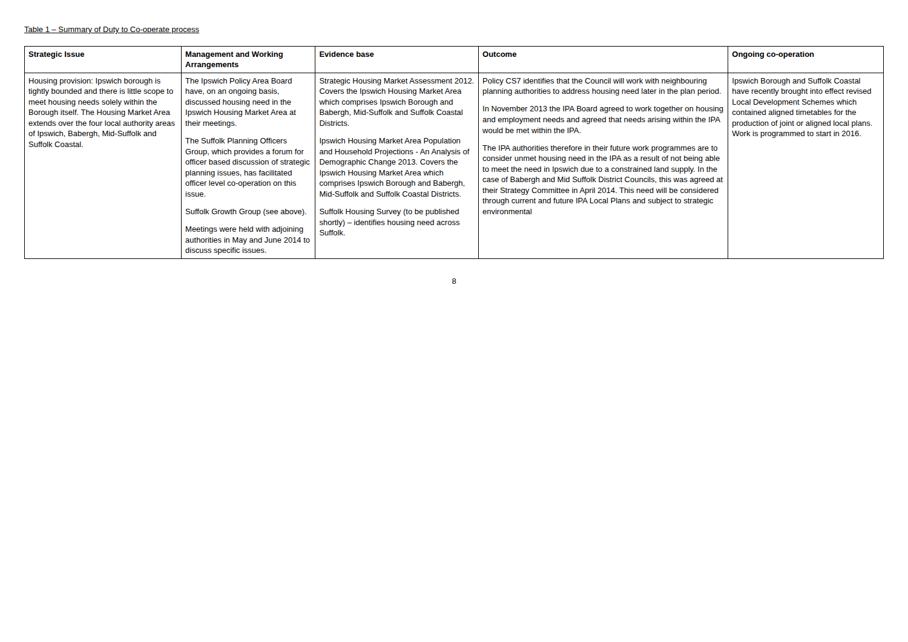Table 1 – Summary of Duty to Co-operate process
| Strategic Issue | Management and Working Arrangements | Evidence base | Outcome | Ongoing co-operation |
| --- | --- | --- | --- | --- |
| Housing provision: Ipswich borough is tightly bounded and there is little scope to meet housing needs solely within the Borough itself. The Housing Market Area extends over the four local authority areas of Ipswich, Babergh, Mid-Suffolk and Suffolk Coastal. | The Ipswich Policy Area Board have, on an ongoing basis, discussed housing need in the Ipswich Housing Market Area at their meetings. The Suffolk Planning Officers Group, which provides a forum for officer based discussion of strategic planning issues, has facilitated officer level co-operation on this issue. Suffolk Growth Group (see above). Meetings were held with adjoining authorities in May and June 2014 to discuss specific issues. | Strategic Housing Market Assessment 2012. Covers the Ipswich Housing Market Area which comprises Ipswich Borough and Babergh, Mid-Suffolk and Suffolk Coastal Districts. Ipswich Housing Market Area Population and Household Projections - An Analysis of Demographic Change 2013. Covers the Ipswich Housing Market Area which comprises Ipswich Borough and Babergh, Mid-Suffolk and Suffolk Coastal Districts. Suffolk Housing Survey (to be published shortly) – identifies housing need across Suffolk. | Policy CS7 identifies that the Council will work with neighbouring planning authorities to address housing need later in the plan period. In November 2013 the IPA Board agreed to work together on housing and employment needs and agreed that needs arising within the IPA would be met within the IPA. The IPA authorities therefore in their future work programmes are to consider unmet housing need in the IPA as a result of not being able to meet the need in Ipswich due to a constrained land supply. In the case of Babergh and Mid Suffolk District Councils, this was agreed at their Strategy Committee in April 2014. This need will be considered through current and future IPA Local Plans and subject to strategic environmental | Ipswich Borough and Suffolk Coastal have recently brought into effect revised Local Development Schemes which contained aligned timetables for the production of joint or aligned local plans. Work is programmed to start in 2016. |
8